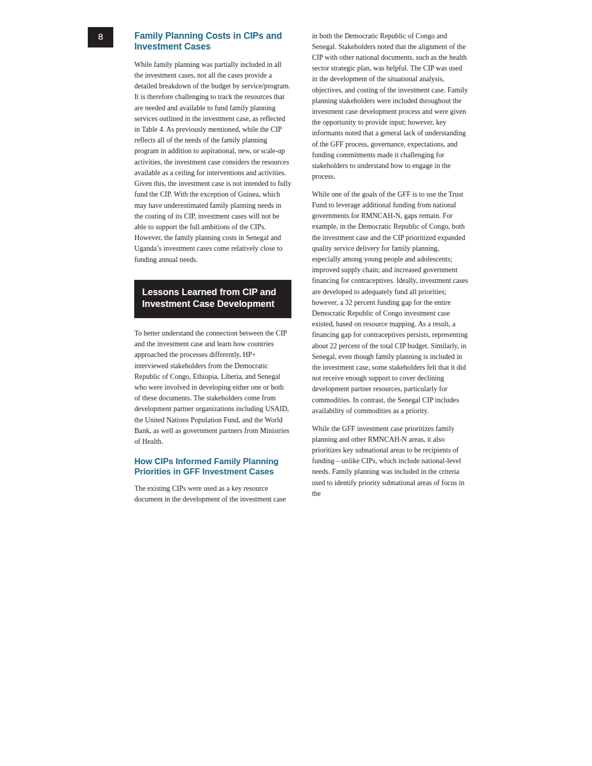8
Family Planning Costs in CIPs and Investment Cases
While family planning was partially included in all the investment cases, not all the cases provide a detailed breakdown of the budget by service/program. It is therefore challenging to track the resources that are needed and available to fund family planning services outlined in the investment case, as reflected in Table 4. As previously mentioned, while the CIP reflects all of the needs of the family planning program in addition to aspirational, new, or scale-up activities, the investment case considers the resources available as a ceiling for interventions and activities. Given this, the investment case is not intended to fully fund the CIP. With the exception of Guinea, which may have underestimated family planning needs in the costing of its CIP, investment cases will not be able to support the full ambitions of the CIPs. However, the family planning costs in Senegal and Uganda’s investment cases come relatively close to funding annual needs.
Lessons Learned from CIP and Investment Case Development
To better understand the connection between the CIP and the investment case and learn how countries approached the processes differently, HP+ interviewed stakeholders from the Democratic Republic of Congo, Ethiopia, Liberia, and Senegal who were involved in developing either one or both of these documents. The stakeholders come from development partner organizations including USAID, the United Nations Population Fund, and the World Bank, as well as government partners from Ministries of Health.
How CIPs Informed Family Planning Priorities in GFF Investment Cases
The existing CIPs were used as a key resource document in the development of the investment case in both the Democratic Republic of Congo and Senegal. Stakeholders noted that the alignment of the CIP with other national documents, such as the health sector strategic plan, was helpful. The CIP was used in the development of the situational analysis, objectives, and costing of the investment case. Family planning stakeholders were included throughout the investment case development process and were given the opportunity to provide input; however, key informants noted that a general lack of understanding of the GFF process, governance, expectations, and funding commitments made it challenging for stakeholders to understand how to engage in the process.
While one of the goals of the GFF is to use the Trust Fund to leverage additional funding from national governments for RMNCAH-N, gaps remain. For example, in the Democratic Republic of Congo, both the investment case and the CIP prioritized expanded quality service delivery for family planning, especially among young people and adolescents; improved supply chain; and increased government financing for contraceptives. Ideally, investment cases are developed to adequately fund all priorities; however, a 32 percent funding gap for the entire Democratic Republic of Congo investment case existed, based on resource mapping. As a result, a financing gap for contraceptives persists, representing about 22 percent of the total CIP budget. Similarly, in Senegal, even though family planning is included in the investment case, some stakeholders felt that it did not receive enough support to cover declining development partner resources, particularly for commodities. In contrast, the Senegal CIP includes availability of commodities as a priority.
While the GFF investment case prioritizes family planning and other RMNCAH-N areas, it also prioritizes key subnational areas to be recipients of funding—unlike CIPs, which include national-level needs. Family planning was included in the criteria used to identify priority subnational areas of focus in the